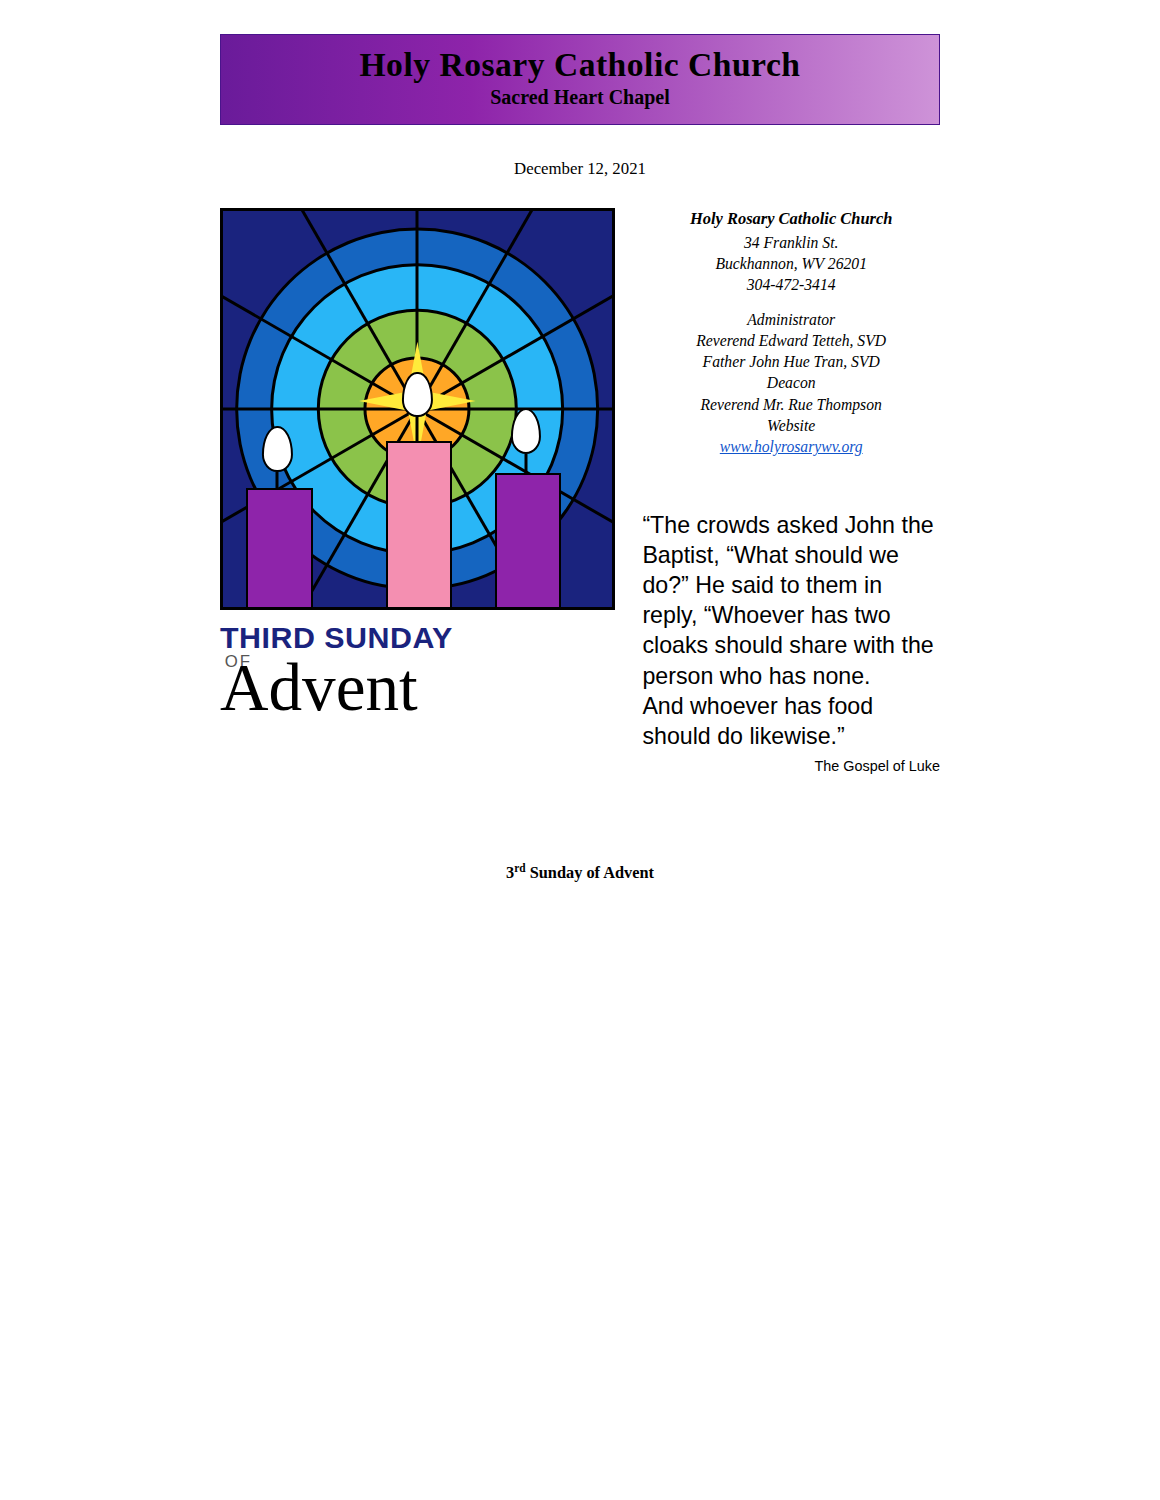Holy Rosary Catholic Church
Sacred Heart Chapel
December 12, 2021
THIRD SUNDAY OF Advent
Holy Rosary Catholic Church 34 Franklin St.
Buckhannon, WV 26201
304-472-3414 Administrator
Reverend Edward Tetteh, SVD
Father John Hue Tran, SVD
Deacon
Reverend Mr. Rue Thompson
Website
www.holyrosarywv.org
“The crowds asked John the Baptist, “What should we do?” He said to them in reply, “Whoever has two cloaks should share with the person who has none.
And whoever has food should do likewise.”
The Gospel of Luke
3rd Sunday of Advent